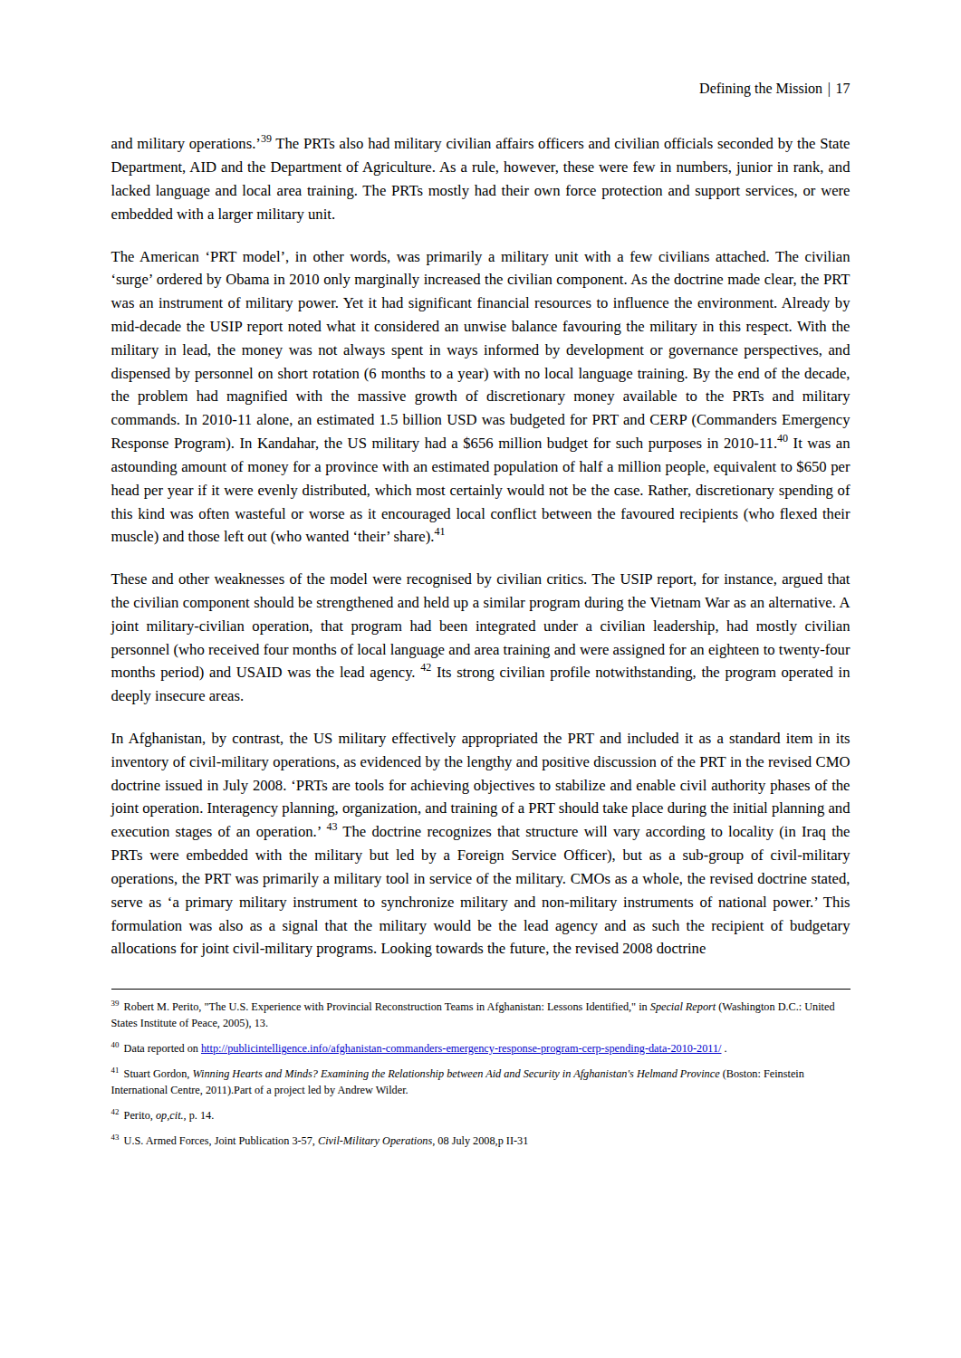Defining the Mission|17
and military operations.’39 The PRTs also had military civilian affairs officers and civilian officials seconded by the State Department, AID and the Department of Agriculture. As a rule, however, these were few in numbers, junior in rank, and lacked language and local area training. The PRTs mostly had their own force protection and support services, or were embedded with a larger military unit.
The American ‘PRT model’, in other words, was primarily a military unit with a few civilians attached. The civilian ‘surge’ ordered by Obama in 2010 only marginally increased the civilian component. As the doctrine made clear, the PRT was an instrument of military power. Yet it had significant financial resources to influence the environment. Already by mid-decade the USIP report noted what it considered an unwise balance favouring the military in this respect. With the military in lead, the money was not always spent in ways informed by development or governance perspectives, and dispensed by personnel on short rotation (6 months to a year) with no local language training. By the end of the decade, the problem had magnified with the massive growth of discretionary money available to the PRTs and military commands. In 2010-11 alone, an estimated 1.5 billion USD was budgeted for PRT and CERP (Commanders Emergency Response Program). In Kandahar, the US military had a $656 million budget for such purposes in 2010-11.40 It was an astounding amount of money for a province with an estimated population of half a million people, equivalent to $650 per head per year if it were evenly distributed, which most certainly would not be the case. Rather, discretionary spending of this kind was often wasteful or worse as it encouraged local conflict between the favoured recipients (who flexed their muscle) and those left out (who wanted ‘their’ share).41
These and other weaknesses of the model were recognised by civilian critics. The USIP report, for instance, argued that the civilian component should be strengthened and held up a similar program during the Vietnam War as an alternative. A joint military-civilian operation, that program had been integrated under a civilian leadership, had mostly civilian personnel (who received four months of local language and area training and were assigned for an eighteen to twenty-four months period) and USAID was the lead agency. 42 Its strong civilian profile notwithstanding, the program operated in deeply insecure areas.
In Afghanistan, by contrast, the US military effectively appropriated the PRT and included it as a standard item in its inventory of civil-military operations, as evidenced by the lengthy and positive discussion of the PRT in the revised CMO doctrine issued in July 2008. ‘PRTs are tools for achieving objectives to stabilize and enable civil authority phases of the joint operation. Interagency planning, organization, and training of a PRT should take place during the initial planning and execution stages of an operation.’ 43 The doctrine recognizes that structure will vary according to locality (in Iraq the PRTs were embedded with the military but led by a Foreign Service Officer), but as a sub-group of civil-military operations, the PRT was primarily a military tool in service of the military. CMOs as a whole, the revised doctrine stated, serve as ‘a primary military instrument to synchronize military and non-military instruments of national power.’ This formulation was also as a signal that the military would be the lead agency and as such the recipient of budgetary allocations for joint civil-military programs. Looking towards the future, the revised 2008 doctrine
39 Robert M. Perito, "The U.S. Experience with Provincial Reconstruction Teams in Afghanistan: Lessons Identified," in Special Report (Washington D.C.: United States Institute of Peace, 2005), 13.
40 Data reported on http://publicintelligence.info/afghanistan-commanders-emergency-response-program-cerp-spending-data-2010-2011/ .
41 Stuart Gordon, Winning Hearts and Minds? Examining the Relationship between Aid and Security in Afghanistan's Helmand Province (Boston: Feinstein International Centre, 2011).Part of a project led by Andrew Wilder.
42 Perito, op,cit., p. 14.
43 U.S. Armed Forces, Joint Publication 3-57, Civil-Military Operations, 08 July 2008,p II-31